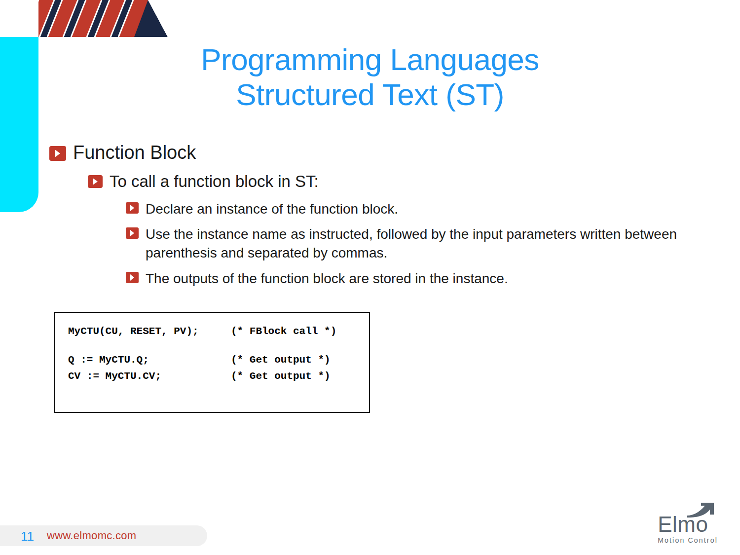Programming Languages
Structured Text (ST)
Function Block
To call a function block in ST:
Declare an instance of the function block.
Use the instance name as instructed, followed by the input parameters written between parenthesis and separated by commas.
The outputs of the function block are stored in the instance.
MyCTU(CU, RESET, PV);(* FBlock call *)
Q := MyCTU.Q;(* Get output *)
CV := MyCTU.CV;(* Get output *)
11
www.elmomc.com
Elmo
Motion Control